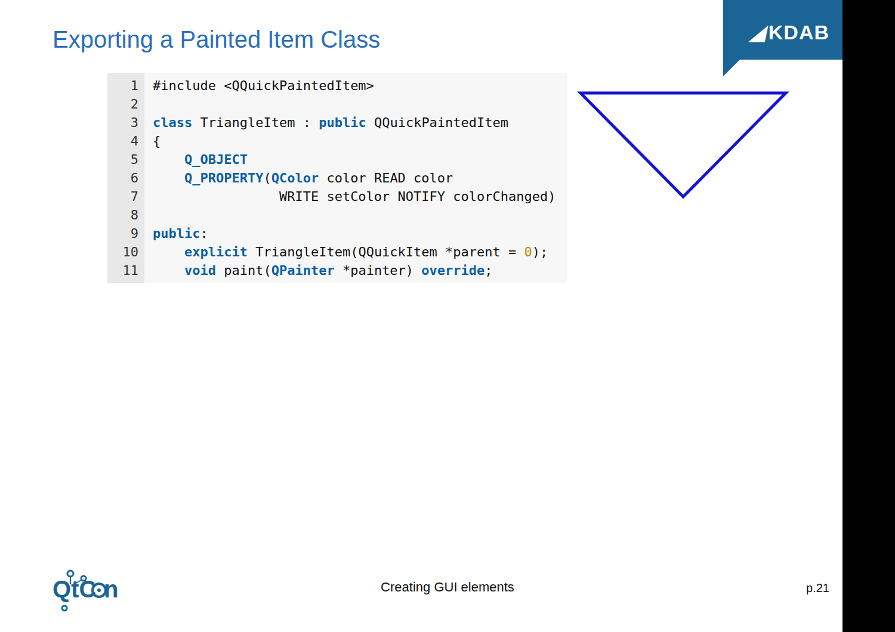◢KDAB
Exporting a Painted Item Class
1
2
3
4
5
6
7
8
9
10
11
#include <QQuickPaintedItem> class TriangleItem : public QQuickPaintedItem { Q_OBJECT Q_PROPERTY(QColor color READ color WRITE setColor NOTIFY colorChanged) public: explicit TriangleItem(QQuickItem *parent = 0); void paint(QPainter *painter) override;
Creating GUI elements
p.21
QtC n